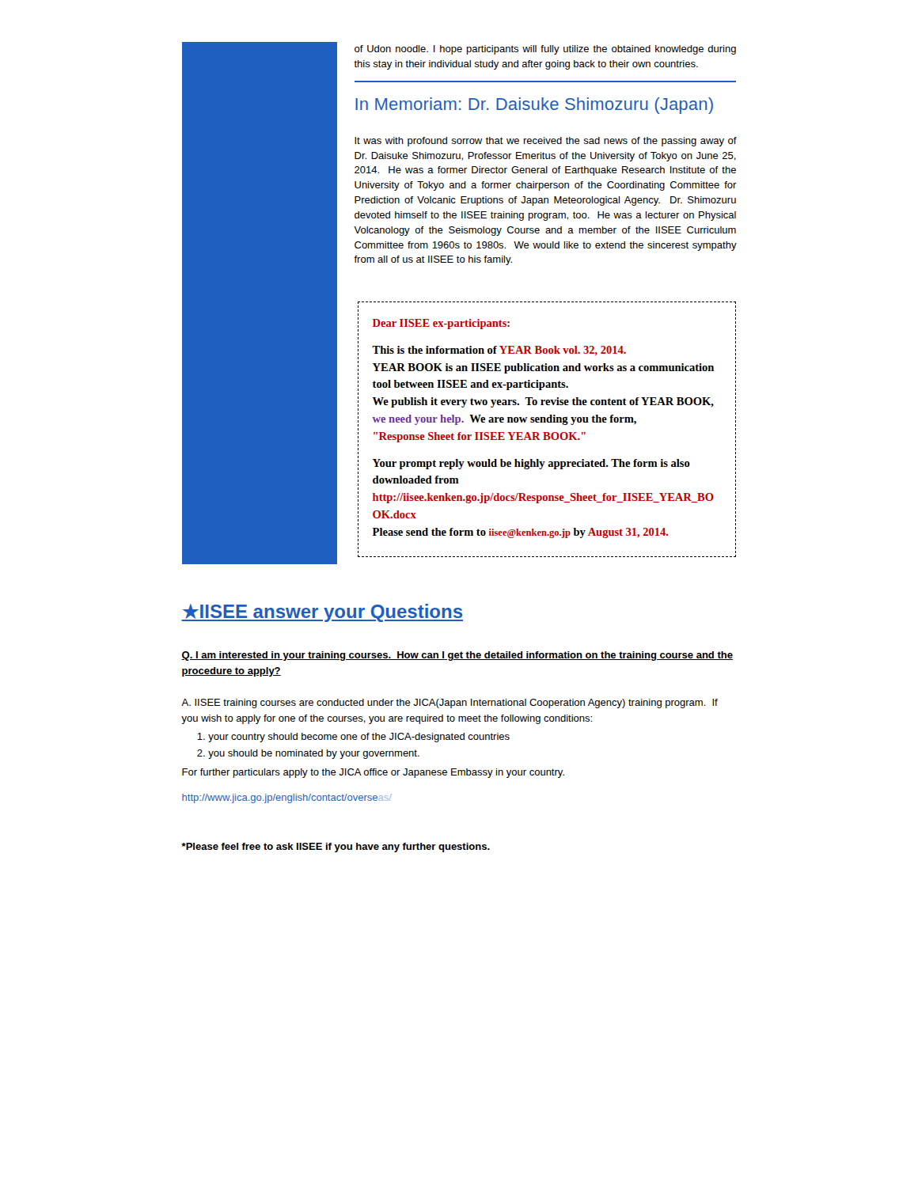of Udon noodle. I hope participants will fully utilize the obtained knowledge during this stay in their individual study and after going back to their own countries.
In Memoriam: Dr. Daisuke Shimozuru (Japan)
It was with profound sorrow that we received the sad news of the passing away of Dr. Daisuke Shimozuru, Professor Emeritus of the University of Tokyo on June 25, 2014. He was a former Director General of Earthquake Research Institute of the University of Tokyo and a former chairperson of the Coordinating Committee for Prediction of Volcanic Eruptions of Japan Meteorological Agency. Dr. Shimozuru devoted himself to the IISEE training program, too. He was a lecturer on Physical Volcanology of the Seismology Course and a member of the IISEE Curriculum Committee from 1960s to 1980s. We would like to extend the sincerest sympathy from all of us at IISEE to his family.
Dear IISEE ex-participants:
This is the information of YEAR Book vol. 32, 2014.
YEAR BOOK is an IISEE publication and works as a communication tool between IISEE and ex-participants.
We publish it every two years. To revise the content of YEAR BOOK, we need your help. We are now sending you the form,
"Response Sheet for IISEE YEAR BOOK."
Your prompt reply would be highly appreciated. The form is also downloaded from
http://iisee.kenken.go.jp/docs/Response_Sheet_for_IISEE_YEAR_BOOK.docx
Please send the form to iisee@kenken.go.jp by August 31, 2014.
★IISEE answer your Questions
Q. I am interested in your training courses. How can I get the detailed information on the training course and the procedure to apply?
A. IISEE training courses are conducted under the JICA(Japan International Cooperation Agency) training program. If you wish to apply for one of the courses, you are required to meet the following conditions:
your country should become one of the JICA-designated countries
you should be nominated by your government.
For further particulars apply to the JICA office or Japanese Embassy in your country.
http://www.jica.go.jp/english/contact/overseas/
*Please feel free to ask IISEE if you have any further questions.